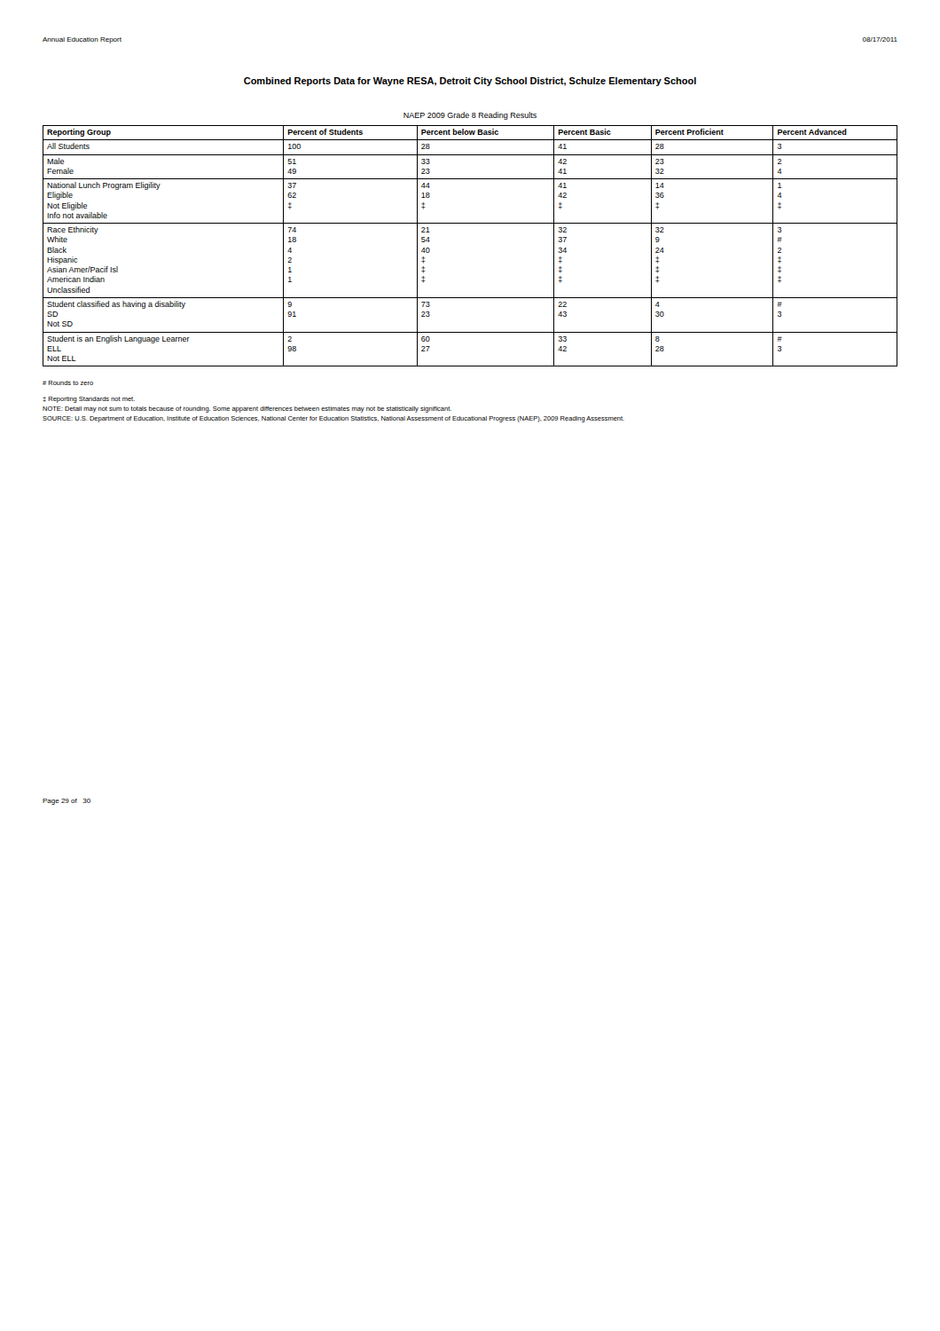Annual Education Report 08/17/2011
Combined Reports Data for Wayne RESA, Detroit City School District, Schulze Elementary School
NAEP 2009 Grade 8 Reading Results
| Reporting Group | Percent of Students | Percent below Basic | Percent Basic | Percent Proficient | Percent Advanced |
| --- | --- | --- | --- | --- | --- |
| All Students | 100 | 28 | 41 | 28 | 3 |
| Male Female | 51 49 | 33 23 | 42 41 | 23 32 | 2 4 |
| National Lunch Program Eligility Eligible Not Eligible Info not available | 37 62 ‡ | 44 18 ‡ | 41 42 ‡ | 14 36 ‡ | 1 4 ‡ |
| Race Ethnicity White Black Hispanic Asian Amer/Pacif Isl American Indian Unclassified | 74 18 4 2 1 1 | 21 54 40 ‡ ‡ ‡ | 32 37 34 ‡ ‡ ‡ | 32 9 24 ‡ ‡ ‡ | 3 # 2 ‡ ‡ ‡ |
| Student classified as having a disability SD Not SD | 9 91 | 73 23 | 22 43 | 4 30 | # 3 |
| Student is an English Language Learner ELL Not ELL | 2 98 | 60 27 | 33 42 | 8 28 | # 3 |
# Rounds to zero
‡ Reporting Standards not met.
NOTE: Detail may not sum to totals because of rounding. Some apparent differences between estimates may not be statistically significant.
SOURCE: U.S. Department of Education, Institute of Education Sciences, National Center for Education Statistics, National Assessment of Educational Progress (NAEP), 2009 Reading Assessment.
Page 29 of 30